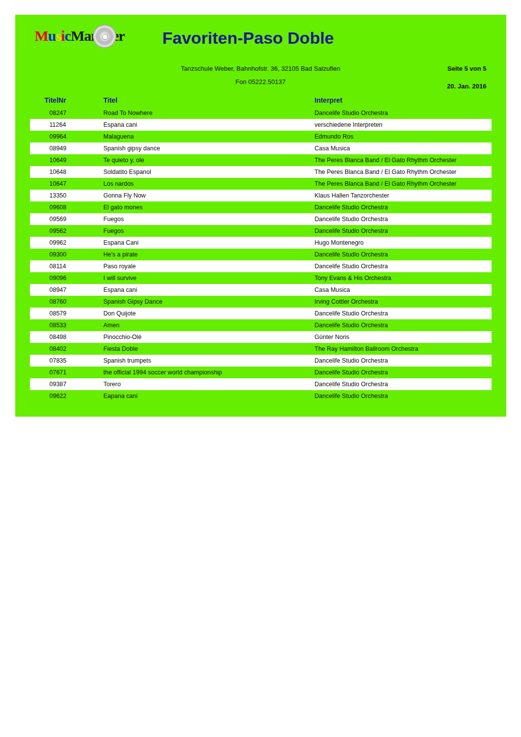MusicManager
Favoriten-Paso Doble
Tanzschule Weber, Bahnhofstr. 36, 32105 Bad Salzuflen
Seite 5 von 5
Fon 05222.50137
20. Jan. 2016
| TitelNr | Titel | Interpret |
| --- | --- | --- |
| 08247 | Road To Nowhere | Dancelife Studio Orchestra |
| 11264 | Espana cani | verschiedene Interpreten |
| 09964 | Malaguena | Edmundo Ros |
| 08949 | Spanish gipsy dance | Casa Musica |
| 10649 | Te quieto y, ole | The Peres Blanca Band / El Gato Rhythm Orchester |
| 10648 | Soldatito Espanol | The Peres Blanca Band / El Gato Rhythm Orchester |
| 10647 | Los nardos | The Peres Blanca Band / El Gato Rhythm Orchester |
| 13350 | Gonna Fly Now | Klaus Hallen Tanzorchester |
| 09608 | El gato mones | Dancelife Studio Orchestra |
| 09569 | Fuegos | Dancelife Studio Orchestra |
| 09562 | Fuegos | Dancelife Studio Orchestra |
| 09962 | Espana Cani | Hugo Montenegro |
| 09300 | He's a pirate | Dancelife Studio Orchestra |
| 08114 | Paso royale | Dancelife Studio Orchestra |
| 09096 | I will survive | Tony Evans & His Orchestra |
| 08947 | Espana cani | Casa Musica |
| 08760 | Spanish Gipsy Dance | Irving Cottler Orchestra |
| 08579 | Don Quijote | Dancelife Studio Orchestra |
| 08533 | Amen | Dancelife Studio Orchestra |
| 08498 | Pinocchio-Olé | Günter Noris |
| 08402 | Fiesta Doble | The Ray Hamilton Ballroom Orchestra |
| 07835 | Spanish trumpets | Dancelife Studio Orchestra |
| 07671 | the official 1994 soccer world championship | Dancelife Studio Orchestra |
| 09387 | Torero | Dancelife Studio Orchestra |
| 09622 | Eapana cani | Dancelife Studio Orchestra |